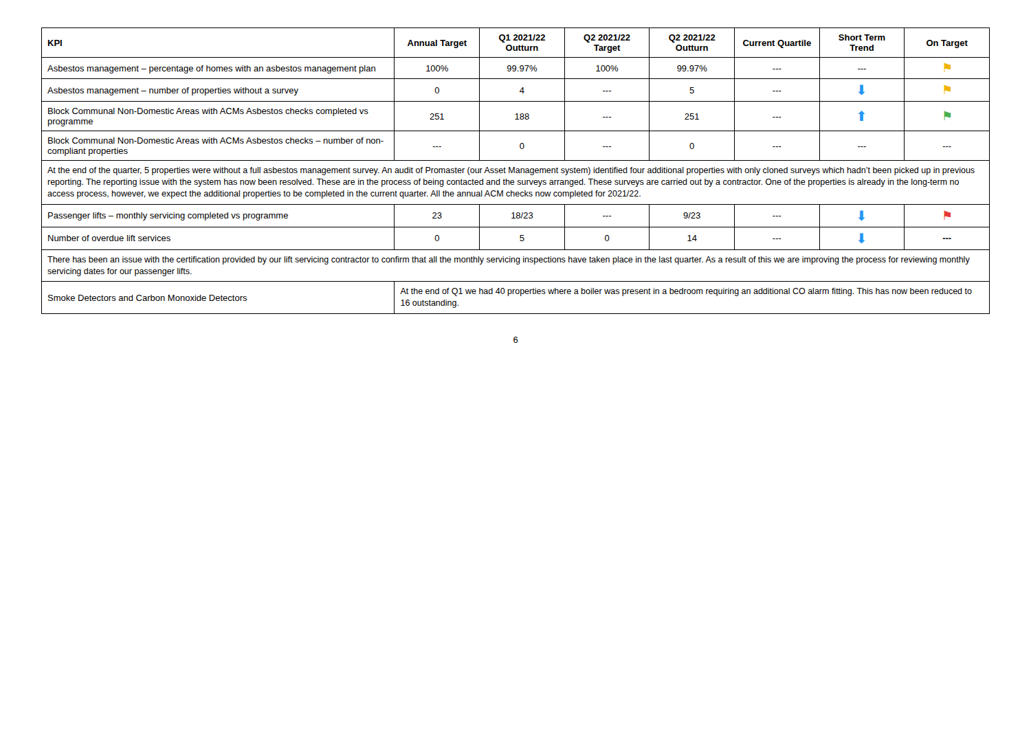| KPI | Annual Target | Q1 2021/22 Outturn | Q2 2021/22 Target | Q2 2021/22 Outturn | Current Quartile | Short Term Trend | On Target |
| --- | --- | --- | --- | --- | --- | --- | --- |
| Asbestos management – percentage of homes with an asbestos management plan | 100% | 99.97% | 100% | 99.97% | --- | --- | ⚑ |
| Asbestos management – number of properties without a survey | 0 | 4 | --- | 5 | --- | ⬇ | ⚑ |
| Block Communal Non-Domestic Areas with ACMs Asbestos checks completed vs programme | 251 | 188 | --- | 251 | --- | ⬆ | ⚑ |
| Block Communal Non-Domestic Areas with ACMs Asbestos checks – number of non-compliant properties | --- | 0 | --- | 0 | --- | --- | --- |
| At the end of the quarter, 5 properties were without a full asbestos management survey. An audit of Promaster (our Asset Management system) identified four additional properties with only cloned surveys which hadn’t been picked up in previous reporting. The reporting issue with the system has now been resolved. These are in the process of being contacted and the surveys arranged. These surveys are carried out by a contractor. One of the properties is already in the long-term no access process, however, we expect the additional properties to be completed in the current quarter. All the annual ACM checks now completed for 2021/22. |
| Passenger lifts – monthly servicing completed vs programme | 23 | 18/23 | --- | 9/23 | --- | ⬇ | ⚑ |
| Number of overdue lift services | 0 | 5 | 0 | 14 | --- | ⬇ | --- |
| There has been an issue with the certification provided by our lift servicing contractor to confirm that all the monthly servicing inspections have taken place in the last quarter. As a result of this we are improving the process for reviewing monthly servicing dates for our passenger lifts. |
| Smoke Detectors and Carbon Monoxide Detectors | At the end of Q1 we had 40 properties where a boiler was present in a bedroom requiring an additional CO alarm fitting. This has now been reduced to 16 outstanding. |
6